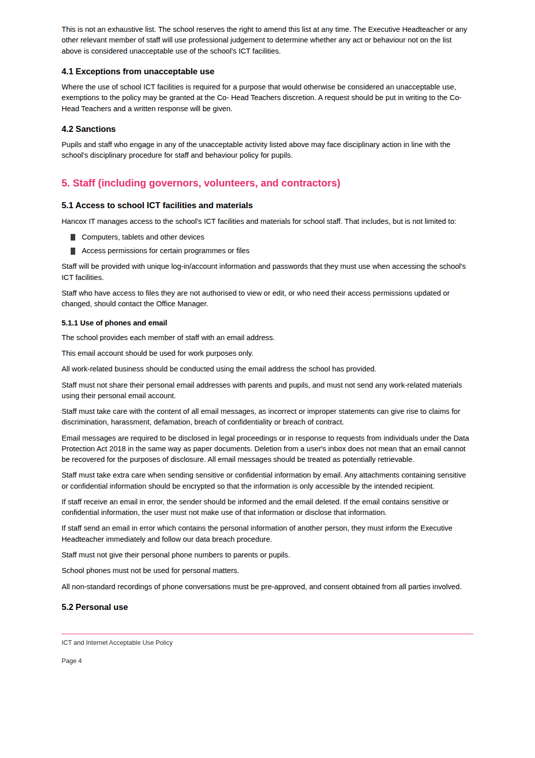This is not an exhaustive list. The school reserves the right to amend this list at any time. The Executive Headteacher or any other relevant member of staff will use professional judgement to determine whether any act or behaviour not on the list above is considered unacceptable use of the school's ICT facilities.
4.1 Exceptions from unacceptable use
Where the use of school ICT facilities is required for a purpose that would otherwise be considered an unacceptable use, exemptions to the policy may be granted at the Co- Head Teachers discretion. A request should be put in writing to the Co- Head Teachers and a written response will be given.
4.2 Sanctions
Pupils and staff who engage in any of the unacceptable activity listed above may face disciplinary action in line with the school's disciplinary procedure for staff and behaviour policy for pupils.
5. Staff (including governors, volunteers, and contractors)
5.1 Access to school ICT facilities and materials
Hancox IT manages access to the school's ICT facilities and materials for school staff. That includes, but is not limited to:
Computers, tablets and other devices
Access permissions for certain programmes or files
Staff will be provided with unique log-in/account information and passwords that they must use when accessing the school's ICT facilities.
Staff who have access to files they are not authorised to view or edit, or who need their access permissions updated or changed, should contact the Office Manager.
5.1.1 Use of phones and email
The school provides each member of staff with an email address.
This email account should be used for work purposes only.
All work-related business should be conducted using the email address the school has provided.
Staff must not share their personal email addresses with parents and pupils, and must not send any work-related materials using their personal email account.
Staff must take care with the content of all email messages, as incorrect or improper statements can give rise to claims for discrimination, harassment, defamation, breach of confidentiality or breach of contract.
Email messages are required to be disclosed in legal proceedings or in response to requests from individuals under the Data Protection Act 2018 in the same way as paper documents. Deletion from a user's inbox does not mean that an email cannot be recovered for the purposes of disclosure. All email messages should be treated as potentially retrievable.
Staff must take extra care when sending sensitive or confidential information by email. Any attachments containing sensitive or confidential information should be encrypted so that the information is only accessible by the intended recipient.
If staff receive an email in error, the sender should be informed and the email deleted. If the email contains sensitive or confidential information, the user must not make use of that information or disclose that information.
If staff send an email in error which contains the personal information of another person, they must inform the Executive Headteacher immediately and follow our data breach procedure.
Staff must not give their personal phone numbers to parents or pupils.
School phones must not be used for personal matters.
All non-standard recordings of phone conversations must be pre-approved, and consent obtained from all parties involved.
5.2 Personal use
ICT and Internet Acceptable Use Policy
Page 4